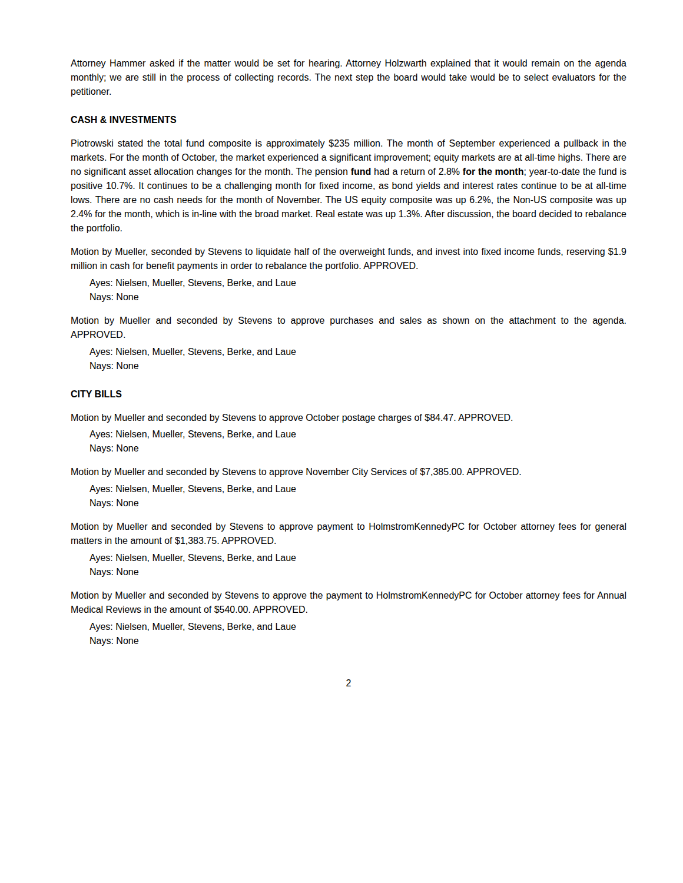Attorney Hammer asked if the matter would be set for hearing. Attorney Holzwarth explained that it would remain on the agenda monthly; we are still in the process of collecting records. The next step the board would take would be to select evaluators for the petitioner.
CASH & INVESTMENTS
Piotrowski stated the total fund composite is approximately $235 million. The month of September experienced a pullback in the markets. For the month of October, the market experienced a significant improvement; equity markets are at all-time highs. There are no significant asset allocation changes for the month. The pension fund had a return of 2.8% for the month; year-to-date the fund is positive 10.7%. It continues to be a challenging month for fixed income, as bond yields and interest rates continue to be at all-time lows. There are no cash needs for the month of November. The US equity composite was up 6.2%, the Non-US composite was up 2.4% for the month, which is in-line with the broad market. Real estate was up 1.3%. After discussion, the board decided to rebalance the portfolio.
Motion by Mueller, seconded by Stevens to liquidate half of the overweight funds, and invest into fixed income funds, reserving $1.9 million in cash for benefit payments in order to rebalance the portfolio. APPROVED.
Ayes: Nielsen, Mueller, Stevens, Berke, and Laue
Nays: None
Motion by Mueller and seconded by Stevens to approve purchases and sales as shown on the attachment to the agenda. APPROVED.
Ayes: Nielsen, Mueller, Stevens, Berke, and Laue
Nays: None
CITY BILLS
Motion by Mueller and seconded by Stevens to approve October postage charges of $84.47. APPROVED.
Ayes: Nielsen, Mueller, Stevens, Berke, and Laue
Nays: None
Motion by Mueller and seconded by Stevens to approve November City Services of $7,385.00. APPROVED.
Ayes: Nielsen, Mueller, Stevens, Berke, and Laue
Nays: None
Motion by Mueller and seconded by Stevens to approve payment to HolmstromKennedyPC for October attorney fees for general matters in the amount of $1,383.75. APPROVED.
Ayes: Nielsen, Mueller, Stevens, Berke, and Laue
Nays: None
Motion by Mueller and seconded by Stevens to approve the payment to HolmstromKennedyPC for October attorney fees for Annual Medical Reviews in the amount of $540.00. APPROVED.
Ayes: Nielsen, Mueller, Stevens, Berke, and Laue
Nays: None
2